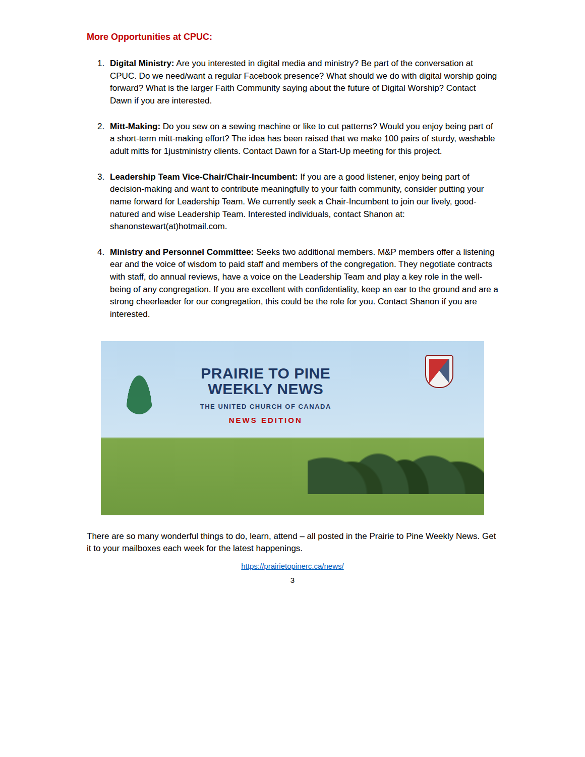More Opportunities at CPUC:
Digital Ministry: Are you interested in digital media and ministry? Be part of the conversation at CPUC. Do we need/want a regular Facebook presence? What should we do with digital worship going forward? What is the larger Faith Community saying about the future of Digital Worship? Contact Dawn if you are interested.
Mitt-Making: Do you sew on a sewing machine or like to cut patterns? Would you enjoy being part of a short-term mitt-making effort? The idea has been raised that we make 100 pairs of sturdy, washable adult mitts for 1justministry clients. Contact Dawn for a Start-Up meeting for this project.
Leadership Team Vice-Chair/Chair-Incumbent: If you are a good listener, enjoy being part of decision-making and want to contribute meaningfully to your faith community, consider putting your name forward for Leadership Team. We currently seek a Chair-Incumbent to join our lively, good-natured and wise Leadership Team. Interested individuals, contact Shanon at: shanonstewart(at)hotmail.com.
Ministry and Personnel Committee: Seeks two additional members. M&P members offer a listening ear and the voice of wisdom to paid staff and members of the congregation. They negotiate contracts with staff, do annual reviews, have a voice on the Leadership Team and play a key role in the well-being of any congregation. If you are excellent with confidentiality, keep an ear to the ground and are a strong cheerleader for our congregation, this could be the role for you. Contact Shanon if you are interested.
PRAIRIE TO PINE
WEEKLY NEWS
THE UNITED CHURCH OF CANADA
NEWS EDITION
There are so many wonderful things to do, learn, attend – all posted in the Prairie to Pine Weekly News. Get it to your mailboxes each week for the latest happenings.
https://prairietopinerc.ca/news/
3